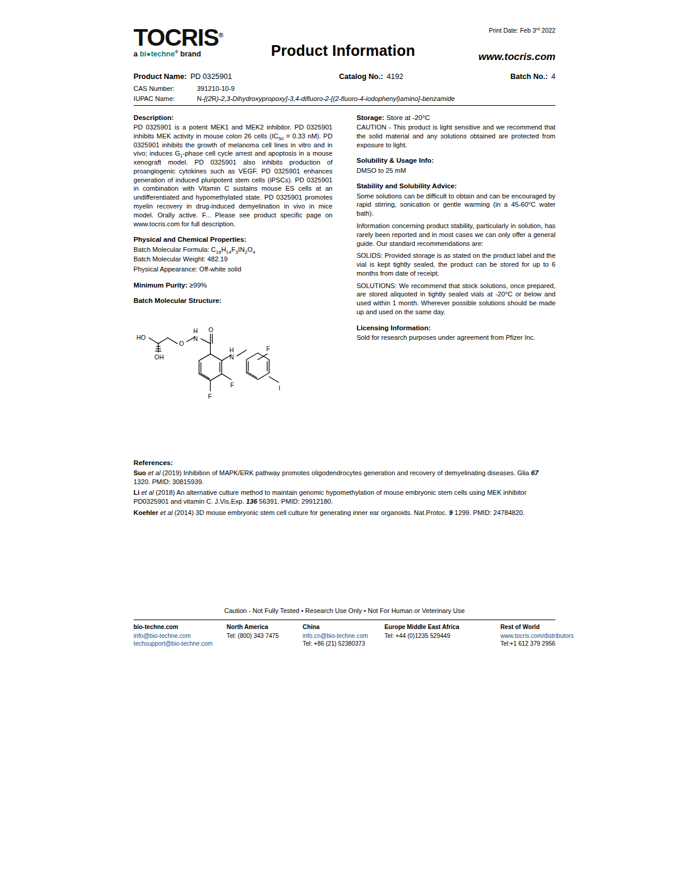TOCRIS®
a bi●techne® brand
Product Information
Print Date: Feb 3rd 2022
www.tocris.com
Product Name: PD 0325901
Catalog No.: 4192
Batch No.: 4
CAS Number:
391210-10-9
IUPAC Name:
N-[(2R)-2,3-Dihydroxypropoxy]-3,4-difluoro-2-[(2-fluoro-4-iodophenyl)amino]-benzamide
Description:
PD 0325901 is a potent MEK1 and MEK2 inhibitor. PD 0325901 inhibits MEK activity in mouse colon 26 cells (IC50 = 0.33 nM). PD 0325901 inhibits the growth of melanoma cell lines in vitro and in vivo; induces G1-phase cell cycle arrest and apoptosis in a mouse xenograft model. PD 0325901 also inhibits production of proangiogenic cytokines such as VEGF. PD 0325901 enhances generation of induced pluripotent stem cells (iPSCs). PD 0325901 in combination with Vitamin C sustains mouse ES cells at an undifferentiated and hypomethylated state. PD 0325901 promotes myelin recovery in drug-induced demyelination in vivo in mice model. Orally active. F... Please see product specific page on www.tocris.com for full description.
Physical and Chemical Properties:
Batch Molecular Formula: C16H14F3IN2O4
Batch Molecular Weight: 482.19
Physical Appearance: Off-white solid
Minimum Purity: ≥99%
Batch Molecular Structure:
HO OH O H N O F F H N F I
Storage: Store at -20°C
CAUTION - This product is light sensitive and we recommend that the solid material and any solutions obtained are protected from exposure to light.
Solubility & Usage Info:
DMSO to 25 mM
Stability and Solubility Advice:
Some solutions can be difficult to obtain and can be encouraged by rapid stirring, sonication or gentle warming (in a 45-60°C water bath).
Information concerning product stability, particularly in solution, has rarely been reported and in most cases we can only offer a general guide. Our standard recommendations are:
SOLIDS: Provided storage is as stated on the product label and the vial is kept tightly sealed, the product can be stored for up to 6 months from date of receipt.
SOLUTIONS: We recommend that stock solutions, once prepared, are stored aliquoted in tightly sealed vials at -20°C or below and used within 1 month. Wherever possible solutions should be made up and used on the same day.
Licensing Information:
Sold for research purposes under agreement from Pfizer Inc.
References:
Suo et al (2019) Inhibition of MAPK/ERK pathway promotes oligodendrocytes generation and recovery of demyelinating diseases. Glia 67 1320. PMID: 30815939.
Li et al (2018) An alternative culture method to maintain genomic hypomethylation of mouse embryonic stem cells using MEK inhibitor PD0325901 and vitamin C. J.Vis.Exp. 136 56391. PMID: 29912180.
Koehler et al (2014) 3D mouse embryonic stem cell culture for generating inner ear organoids. Nat.Protoc. 9 1299. PMID: 24784820.
Caution - Not Fully Tested • Research Use Only • Not For Human or Veterinary Use
bio-techne.com
info@bio-techne.com
techsupport@bio-techne.com
North America
Tel: (800) 343 7475
China
info.cn@bio-techne.com
Tel: +86 (21) 52380373
Europe Middle East Africa
Tel: +44 (0)1235 529449
Rest of World
www.tocris.com/distributors
Tel:+1 612 379 2956